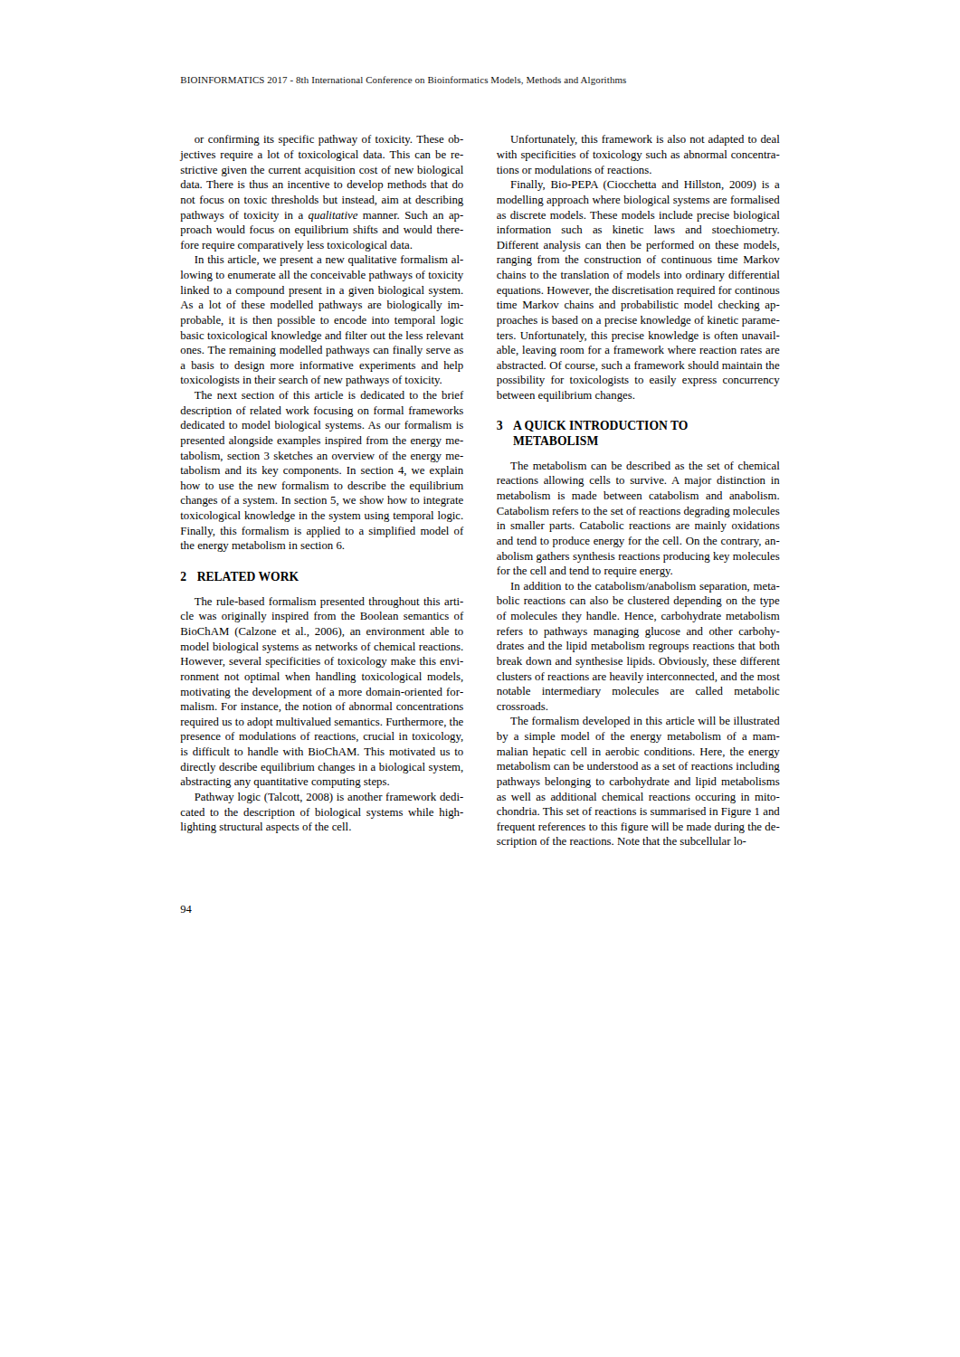BIOINFORMATICS 2017 - 8th International Conference on Bioinformatics Models, Methods and Algorithms
or confirming its specific pathway of toxicity. These objectives require a lot of toxicological data. This can be restrictive given the current acquisition cost of new biological data. There is thus an incentive to develop methods that do not focus on toxic thresholds but instead, aim at describing pathways of toxicity in a qualitative manner. Such an approach would focus on equilibrium shifts and would therefore require comparatively less toxicological data.
In this article, we present a new qualitative formalism allowing to enumerate all the conceivable pathways of toxicity linked to a compound present in a given biological system. As a lot of these modelled pathways are biologically improbable, it is then possible to encode into temporal logic basic toxicological knowledge and filter out the less relevant ones. The remaining modelled pathways can finally serve as a basis to design more informative experiments and help toxicologists in their search of new pathways of toxicity.
The next section of this article is dedicated to the brief description of related work focusing on formal frameworks dedicated to model biological systems. As our formalism is presented alongside examples inspired from the energy metabolism, section 3 sketches an overview of the energy metabolism and its key components. In section 4, we explain how to use the new formalism to describe the equilibrium changes of a system. In section 5, we show how to integrate toxicological knowledge in the system using temporal logic. Finally, this formalism is applied to a simplified model of the energy metabolism in section 6.
2 RELATED WORK
The rule-based formalism presented throughout this article was originally inspired from the Boolean semantics of BioChAM (Calzone et al., 2006), an environment able to model biological systems as networks of chemical reactions. However, several specificities of toxicology make this environment not optimal when handling toxicological models, motivating the development of a more domain-oriented formalism. For instance, the notion of abnormal concentrations required us to adopt multivalued semantics. Furthermore, the presence of modulations of reactions, crucial in toxicology, is difficult to handle with BioChAM. This motivated us to directly describe equilibrium changes in a biological system, abstracting any quantitative computing steps.
Pathway logic (Talcott, 2008) is another framework dedicated to the description of biological systems while highlighting structural aspects of the cell.
Unfortunately, this framework is also not adapted to deal with specificities of toxicology such as abnormal concentrations or modulations of reactions.
Finally, Bio-PEPA (Ciocchetta and Hillston, 2009) is a modelling approach where biological systems are formalised as discrete models. These models include precise biological information such as kinetic laws and stoechiometry. Different analysis can then be performed on these models, ranging from the construction of continuous time Markov chains to the translation of models into ordinary differential equations. However, the discretisation required for continous time Markov chains and probabilistic model checking approaches is based on a precise knowledge of kinetic parameters. Unfortunately, this precise knowledge is often unavailable, leaving room for a framework where reaction rates are abstracted. Of course, such a framework should maintain the possibility for toxicologists to easily express concurrency between equilibrium changes.
3 A QUICK INTRODUCTION TO
METABOLISM
The metabolism can be described as the set of chemical reactions allowing cells to survive. A major distinction in metabolism is made between catabolism and anabolism. Catabolism refers to the set of reactions degrading molecules in smaller parts. Catabolic reactions are mainly oxidations and tend to produce energy for the cell. On the contrary, anabolism gathers synthesis reactions producing key molecules for the cell and tend to require energy.
In addition to the catabolism/anabolism separation, metabolic reactions can also be clustered depending on the type of molecules they handle. Hence, carbohydrate metabolism refers to pathways managing glucose and other carbohydrates and the lipid metabolism regroups reactions that both break down and synthesise lipids. Obviously, these different clusters of reactions are heavily interconnected, and the most notable intermediary molecules are called metabolic crossroads.
The formalism developed in this article will be illustrated by a simple model of the energy metabolism of a mammalian hepatic cell in aerobic conditions. Here, the energy metabolism can be understood as a set of reactions including pathways belonging to carbohydrate and lipid metabolisms as well as additional chemical reactions occuring in mitochondria. This set of reactions is summarised in Figure 1 and frequent references to this figure will be made during the description of the reactions. Note that the subcellular lo-
94